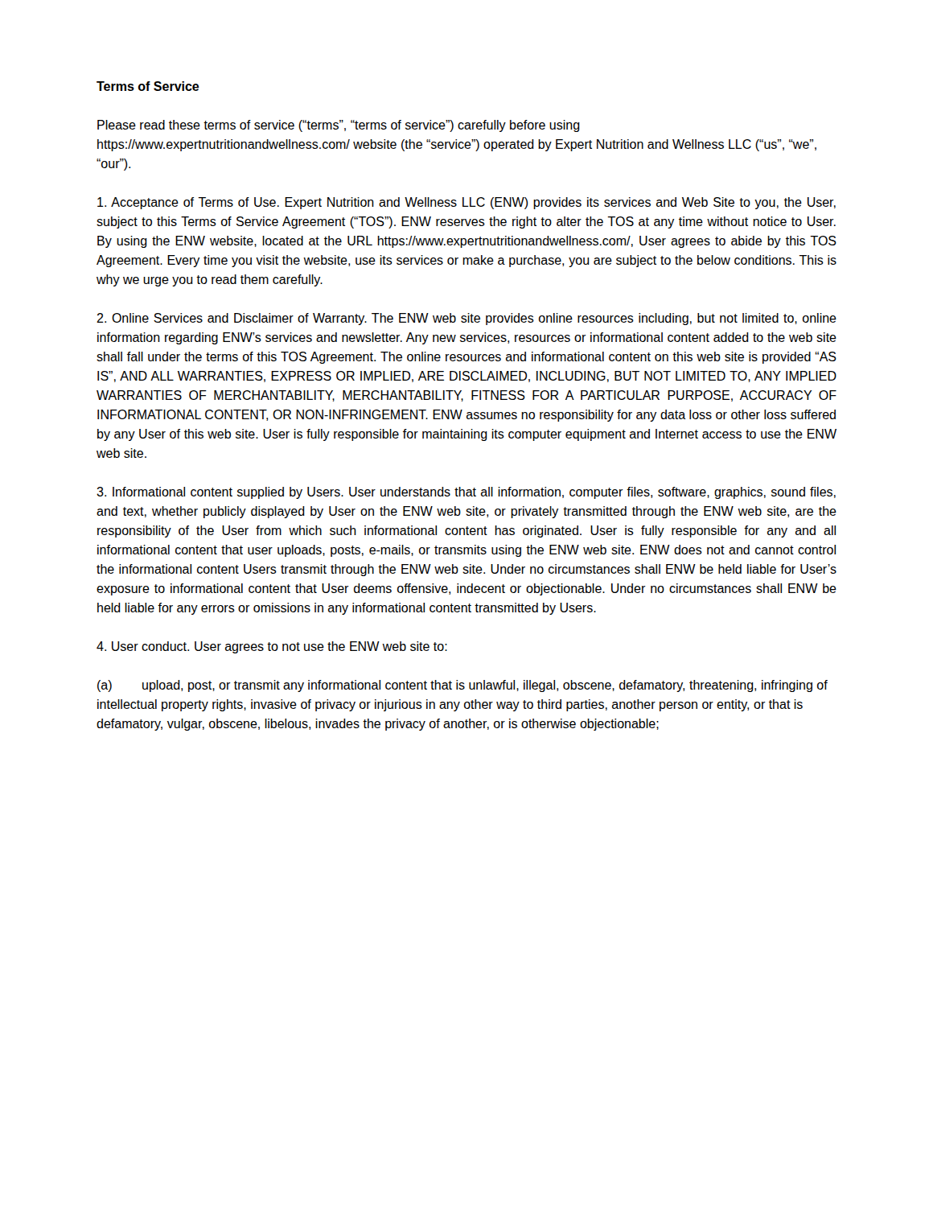Terms of Service
Please read these terms of service (“terms”, “terms of service”) carefully before using https://www.expertnutritionandwellness.com/ website (the “service”) operated by Expert Nutrition and Wellness LLC (“us”, “we”, “our”).
1. Acceptance of Terms of Use. Expert Nutrition and Wellness LLC (ENW) provides its services and Web Site to you, the User, subject to this Terms of Service Agreement (“TOS”). ENW reserves the right to alter the TOS at any time without notice to User. By using the ENW website, located at the URL https://www.expertnutritionandwellness.com/, User agrees to abide by this TOS Agreement. Every time you visit the website, use its services or make a purchase, you are subject to the below conditions. This is why we urge you to read them carefully.
2. Online Services and Disclaimer of Warranty. The ENW web site provides online resources including, but not limited to, online information regarding ENW’s services and newsletter. Any new services, resources or informational content added to the web site shall fall under the terms of this TOS Agreement. The online resources and informational content on this web site is provided “AS IS”, AND ALL WARRANTIES, EXPRESS OR IMPLIED, ARE DISCLAIMED, INCLUDING, BUT NOT LIMITED TO, ANY IMPLIED WARRANTIES OF MERCHANTABILITY, MERCHANTABILITY, FITNESS FOR A PARTICULAR PURPOSE, ACCURACY OF INFORMATIONAL CONTENT, OR NON-INFRINGEMENT. ENW assumes no responsibility for any data loss or other loss suffered by any User of this web site. User is fully responsible for maintaining its computer equipment and Internet access to use the ENW web site.
3. Informational content supplied by Users. User understands that all information, computer files, software, graphics, sound files, and text, whether publicly displayed by User on the ENW web site, or privately transmitted through the ENW web site, are the responsibility of the User from which such informational content has originated. User is fully responsible for any and all informational content that user uploads, posts, e-mails, or transmits using the ENW web site. ENW does not and cannot control the informational content Users transmit through the ENW web site. Under no circumstances shall ENW be held liable for User’s exposure to informational content that User deems offensive, indecent or objectionable. Under no circumstances shall ENW be held liable for any errors or omissions in any informational content transmitted by Users.
4. User conduct. User agrees to not use the ENW web site to:
(a) upload, post, or transmit any informational content that is unlawful, illegal, obscene, defamatory, threatening, infringing of intellectual property rights, invasive of privacy or injurious in any other way to third parties, another person or entity, or that is defamatory, vulgar, obscene, libelous, invades the privacy of another, or is otherwise objectionable;